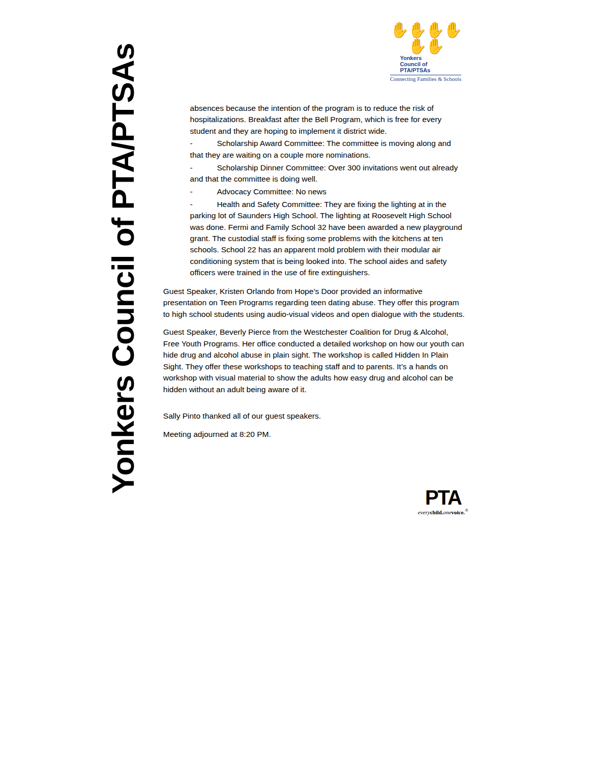Yonkers Council of PTA/PTSAs
✋✋✋✋✋✋
Yonkers Council of PTA/PTSAs
Connecting Families & Schools
absences because the intention of the program is to reduce the risk of hospitalizations. Breakfast after the Bell Program, which is free for every student and they are hoping to implement it district wide.
-Scholarship Award Committee: The committee is moving along and that they are waiting on a couple more nominations.
-Scholarship Dinner Committee: Over 300 invitations went out already and that the committee is doing well.
-Advocacy Committee: No news
-Health and Safety Committee: They are fixing the lighting at in the parking lot of Saunders High School. The lighting at Roosevelt High School was done. Fermi and Family School 32 have been awarded a new playground grant. The custodial staff is fixing some problems with the kitchens at ten schools. School 22 has an apparent mold problem with their modular air conditioning system that is being looked into. The school aides and safety officers were trained in the use of fire extinguishers.
Guest Speaker, Kristen Orlando from Hope’s Door provided an informative presentation on Teen Programs regarding teen dating abuse. They offer this program to high school students using audio-visual videos and open dialogue with the students.
Guest Speaker, Beverly Pierce from the Westchester Coalition for Drug & Alcohol, Free Youth Programs. Her office conducted a detailed workshop on how our youth can hide drug and alcohol abuse in plain sight. The workshop is called Hidden In Plain Sight. They offer these workshops to teaching staff and to parents. It’s a hands on workshop with visual material to show the adults how easy drug and alcohol can be hidden without an adult being aware of it.
Sally Pinto thanked all of our guest speakers.
Meeting adjourned at 8:20 PM.
PTA
every child. one voice.®